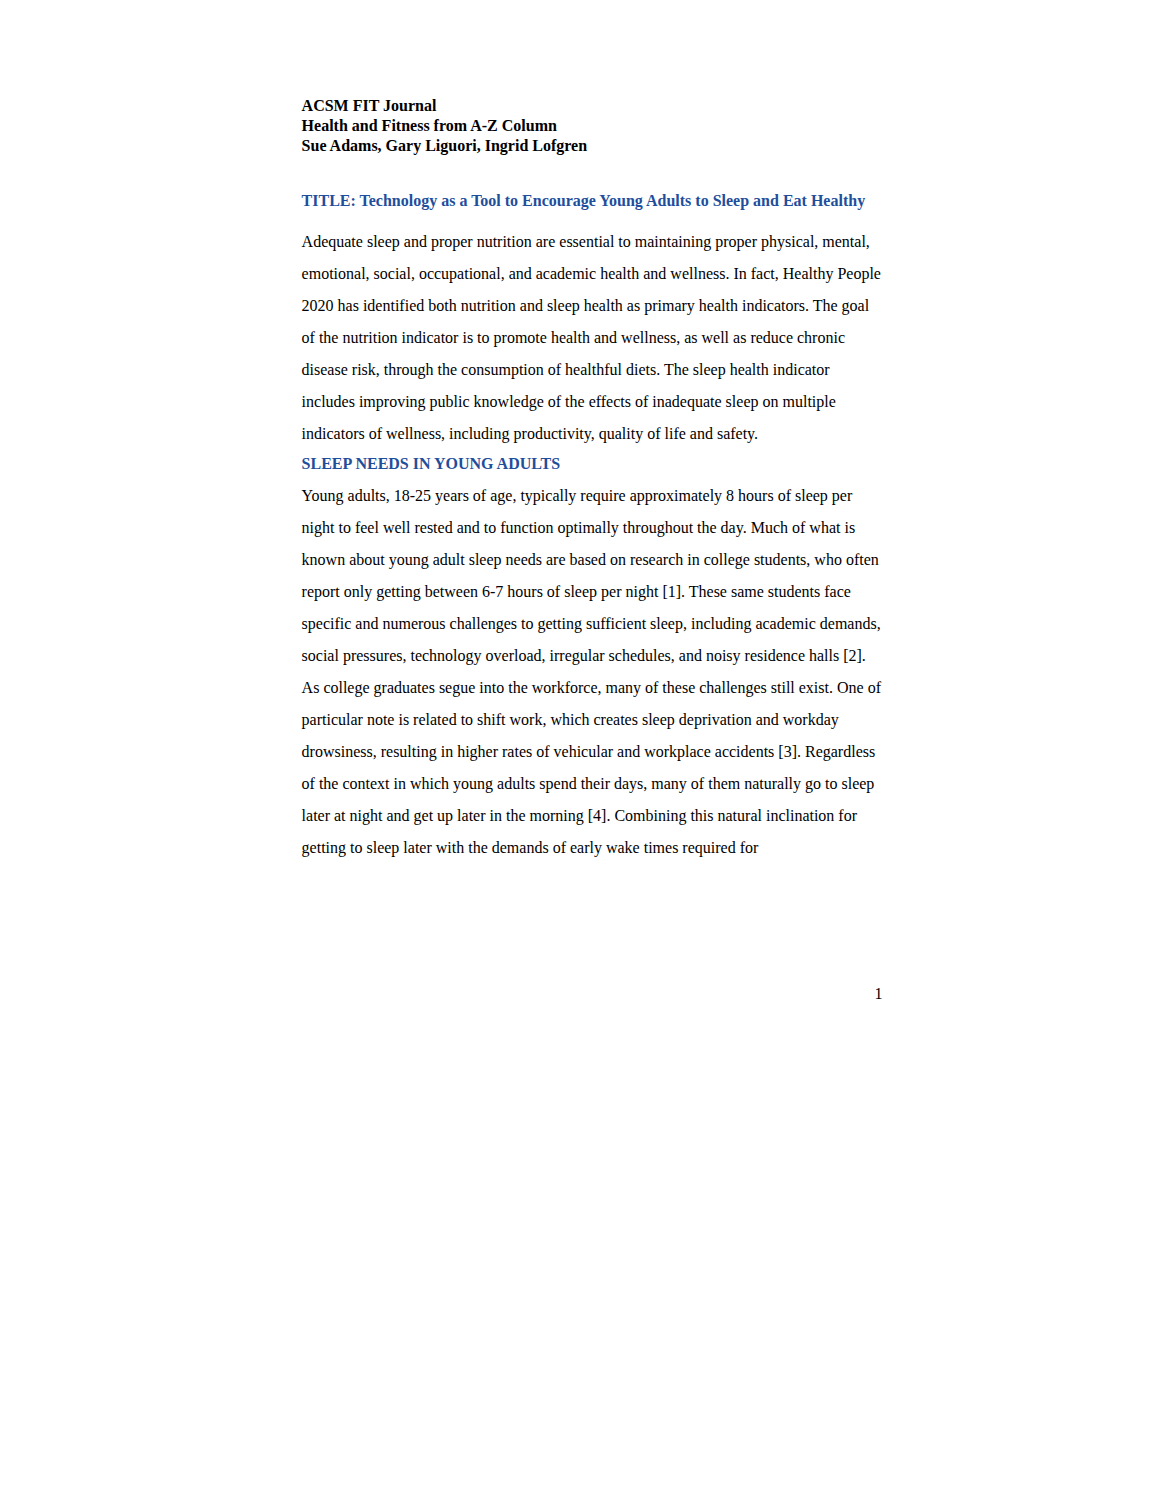ACSM FIT Journal
Health and Fitness from A-Z Column
Sue Adams, Gary Liguori, Ingrid Lofgren
TITLE: Technology as a Tool to Encourage Young Adults to Sleep and Eat Healthy
Adequate sleep and proper nutrition are essential to maintaining proper physical, mental, emotional, social, occupational, and academic health and wellness. In fact, Healthy People 2020 has identified both nutrition and sleep health as primary health indicators. The goal of the nutrition indicator is to promote health and wellness, as well as reduce chronic disease risk, through the consumption of healthful diets. The sleep health indicator includes improving public knowledge of the effects of inadequate sleep on multiple indicators of wellness, including productivity, quality of life and safety.
SLEEP NEEDS IN YOUNG ADULTS
Young adults, 18-25 years of age, typically require approximately 8 hours of sleep per night to feel well rested and to function optimally throughout the day. Much of what is known about young adult sleep needs are based on research in college students, who often report only getting between 6-7 hours of sleep per night [1]. These same students face specific and numerous challenges to getting sufficient sleep, including academic demands, social pressures, technology overload, irregular schedules, and noisy residence halls [2]. As college graduates segue into the workforce, many of these challenges still exist. One of particular note is related to shift work, which creates sleep deprivation and workday drowsiness, resulting in higher rates of vehicular and workplace accidents [3]. Regardless of the context in which young adults spend their days, many of them naturally go to sleep later at night and get up later in the morning [4]. Combining this natural inclination for getting to sleep later with the demands of early wake times required for
1